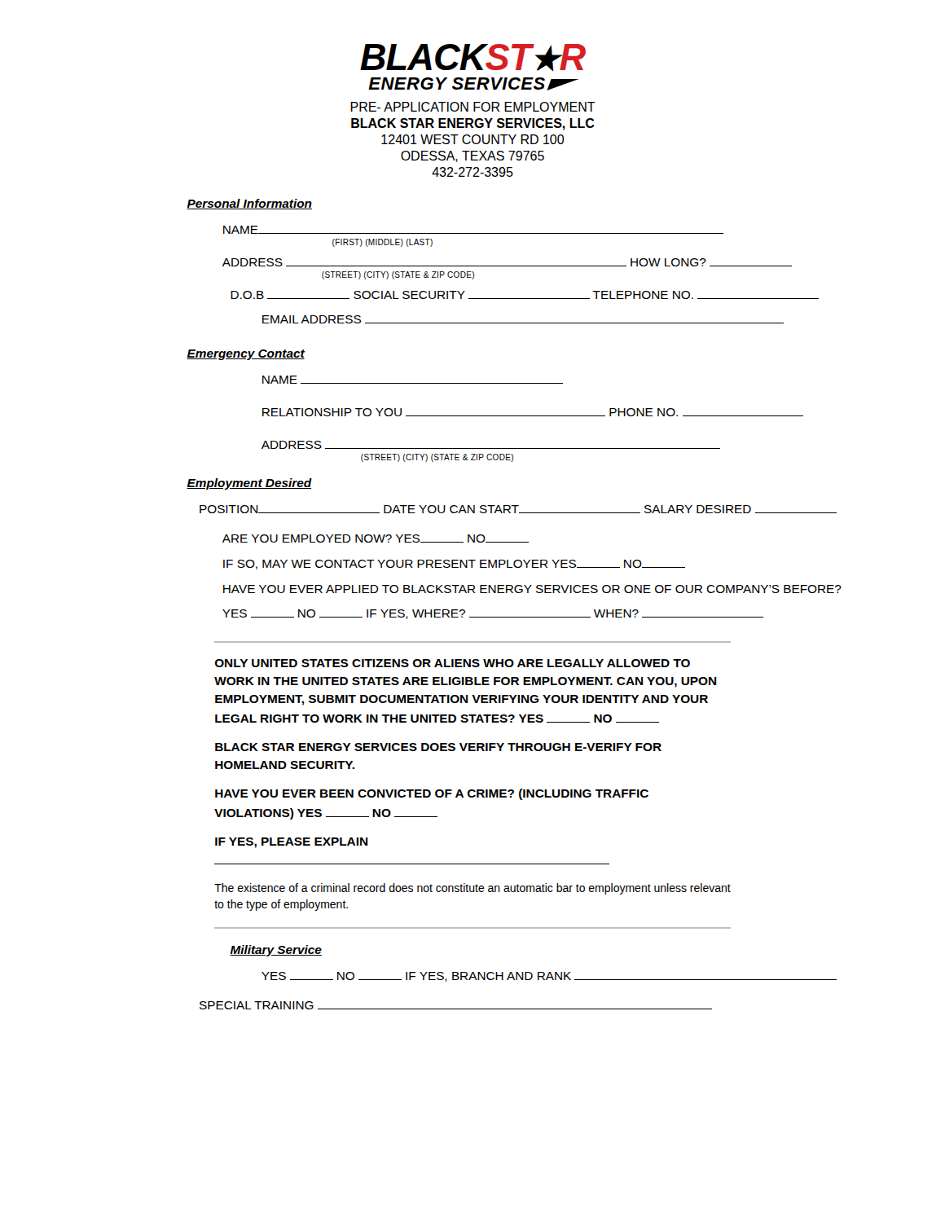BLACKST★R
ENERGY SERVICES
PRE- APPLICATION FOR EMPLOYMENT
BLACK STAR ENERGY SERVICES, LLC
12401 WEST COUNTY RD 100
ODESSA, TEXAS 79765
432-272-3395
Personal Information
NAME
(FIRST) (MIDDLE) (LAST)
ADDRESS HOW LONG?
(STREET) (CITY) (STATE & ZIP CODE)
D.O.B SOCIAL SECURITY TELEPHONE NO.
EMAIL ADDRESS
Emergency Contact
NAME
RELATIONSHIP TO YOU PHONE NO.
ADDRESS
(STREET) (CITY) (STATE & ZIP CODE)
Employment Desired
POSITION DATE YOU CAN START SALARY DESIRED
ARE YOU EMPLOYED NOW? YES NO
IF SO, MAY WE CONTACT YOUR PRESENT EMPLOYER YES NO
HAVE YOU EVER APPLIED TO BLACKSTAR ENERGY SERVICES OR ONE OF OUR COMPANY’S BEFORE?
YES NO IF YES, WHERE? WHEN?
ONLY UNITED STATES CITIZENS OR ALIENS WHO ARE LEGALLY ALLOWED TO WORK IN THE UNITED STATES ARE ELIGIBLE FOR EMPLOYMENT. CAN YOU, UPON EMPLOYMENT, SUBMIT DOCUMENTATION VERIFYING YOUR IDENTITY AND YOUR LEGAL RIGHT TO WORK IN THE UNITED STATES? YES NO
BLACK STAR ENERGY SERVICES DOES VERIFY THROUGH E-VERIFY FOR HOMELAND SECURITY.
HAVE YOU EVER BEEN CONVICTED OF A CRIME? (INCLUDING TRAFFIC VIOLATIONS) YES NO
IF YES, PLEASE EXPLAIN
The existence of a criminal record does not constitute an automatic bar to employment unless relevant to the type of employment.
Military Service
YES NO IF YES, BRANCH AND RANK
SPECIAL TRAINING